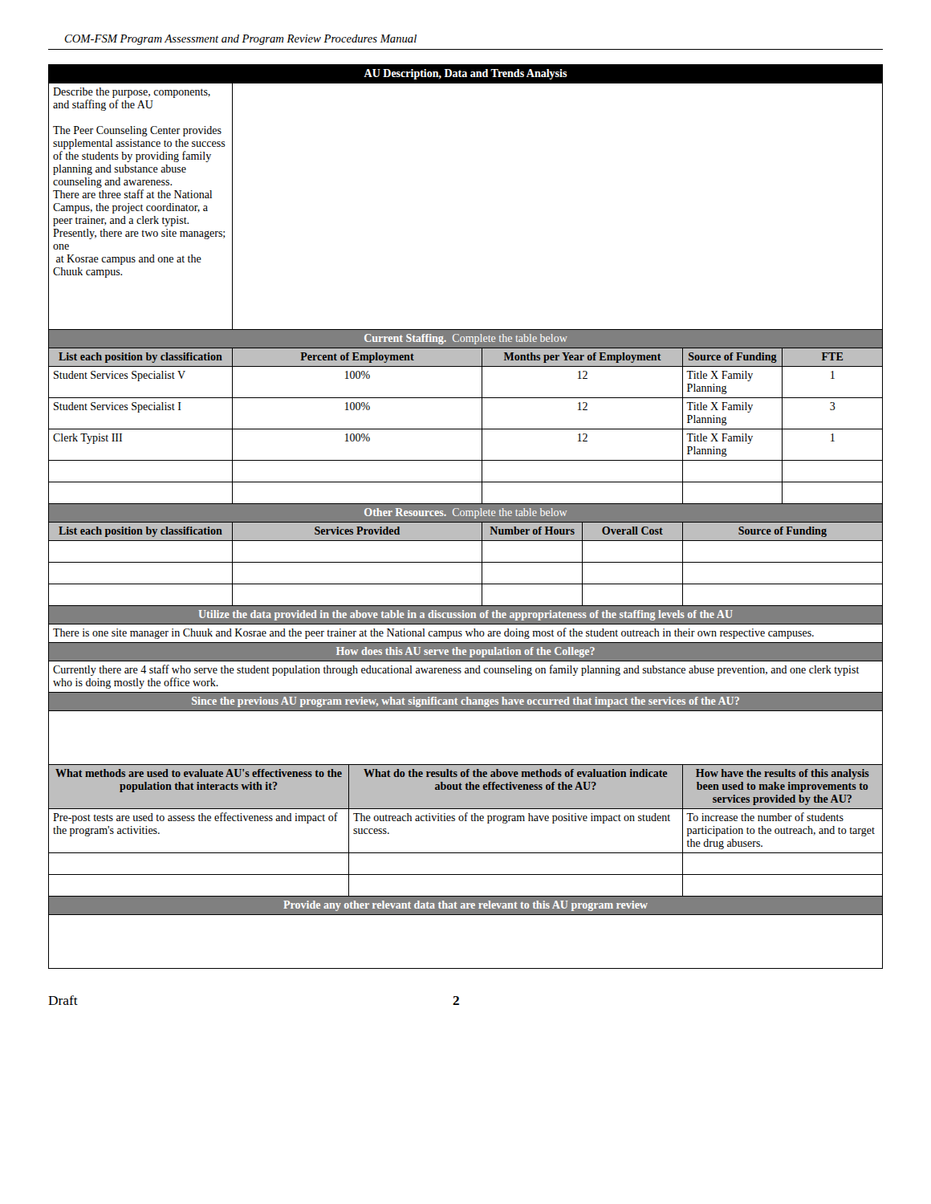COM-FSM Program Assessment and Program Review Procedures Manual
| AU Description, Data and Trends Analysis |
| Describe the purpose, components, and staffing of the AU The Peer Counseling Center provides supplemental assistance to the success of the students by providing family planning and substance abuse counseling and awareness. There are three staff at the National Campus, the project coordinator, a peer trainer, and a clerk typist. Presently, there are two site managers; one at Kosrae campus and one at the Chuuk campus. | |
| Current Staffing. Complete the table below |
| List each position by classification | Percent of Employment | Months per Year of Employment | Source of Funding | FTE |
| Student Services Specialist V | 100% | 12 | Title X Family Planning | 1 |
| Student Services Specialist I | 100% | 12 | Title X Family Planning | 3 |
| Clerk Typist III | 100% | 12 | Title X Family Planning | 1 |
| Other Resources. Complete the table below |
| List each position by classification | Services Provided | Number of Hours | Overall Cost | Source of Funding |
| Utilize the data provided in the above table in a discussion of the appropriateness of the staffing levels of the AU |
| There is one site manager in Chuuk and Kosrae and the peer trainer at the National campus who are doing most of the student outreach in their own respective campuses. |
| How does this AU serve the population of the College? |
| Currently there are 4 staff who serve the student population through educational awareness and counseling on family planning and substance abuse prevention, and one clerk typist who is doing mostly the office work. |
| Since the previous AU program review, what significant changes have occurred that impact the services of the AU? |
| What methods are used to evaluate AU's effectiveness to the population that interacts with it? | What do the results of the above methods of evaluation indicate about the effectiveness of the AU? | How have the results of this analysis been used to make improvements to services provided by the AU? |
| Pre-post tests are used to assess the effectiveness and impact of the program's activities. | The outreach activities of the program have positive impact on student success. | To increase the number of students participation to the outreach, and to target the drug abusers. |
| Provide any other relevant data that are relevant to this AU program review |
Draft 2